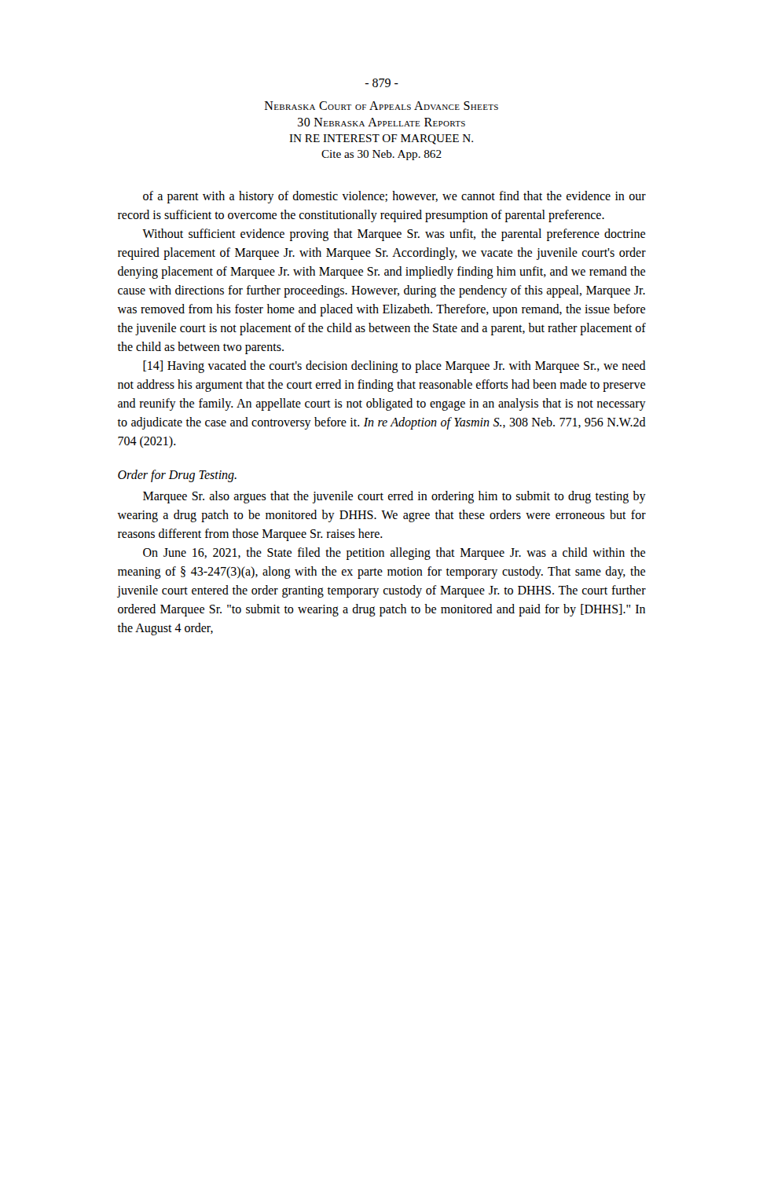- 879 -
Nebraska Court of Appeals Advance Sheets
30 Nebraska Appellate Reports
In re Interest of Marquee N.
Cite as 30 Neb. App. 862
of a parent with a history of domestic violence; however, we cannot find that the evidence in our record is sufficient to overcome the constitutionally required presumption of parental preference.
Without sufficient evidence proving that Marquee Sr. was unfit, the parental preference doctrine required placement of Marquee Jr. with Marquee Sr. Accordingly, we vacate the juvenile court's order denying placement of Marquee Jr. with Marquee Sr. and impliedly finding him unfit, and we remand the cause with directions for further proceedings. However, during the pendency of this appeal, Marquee Jr. was removed from his foster home and placed with Elizabeth. Therefore, upon remand, the issue before the juvenile court is not placement of the child as between the State and a parent, but rather placement of the child as between two parents.
[14] Having vacated the court's decision declining to place Marquee Jr. with Marquee Sr., we need not address his argument that the court erred in finding that reasonable efforts had been made to preserve and reunify the family. An appellate court is not obligated to engage in an analysis that is not necessary to adjudicate the case and controversy before it. In re Adoption of Yasmin S., 308 Neb. 771, 956 N.W.2d 704 (2021).
Order for Drug Testing.
Marquee Sr. also argues that the juvenile court erred in ordering him to submit to drug testing by wearing a drug patch to be monitored by DHHS. We agree that these orders were erroneous but for reasons different from those Marquee Sr. raises here.
On June 16, 2021, the State filed the petition alleging that Marquee Jr. was a child within the meaning of § 43-247(3)(a), along with the ex parte motion for temporary custody. That same day, the juvenile court entered the order granting temporary custody of Marquee Jr. to DHHS. The court further ordered Marquee Sr. "to submit to wearing a drug patch to be monitored and paid for by [DHHS]." In the August 4 order,